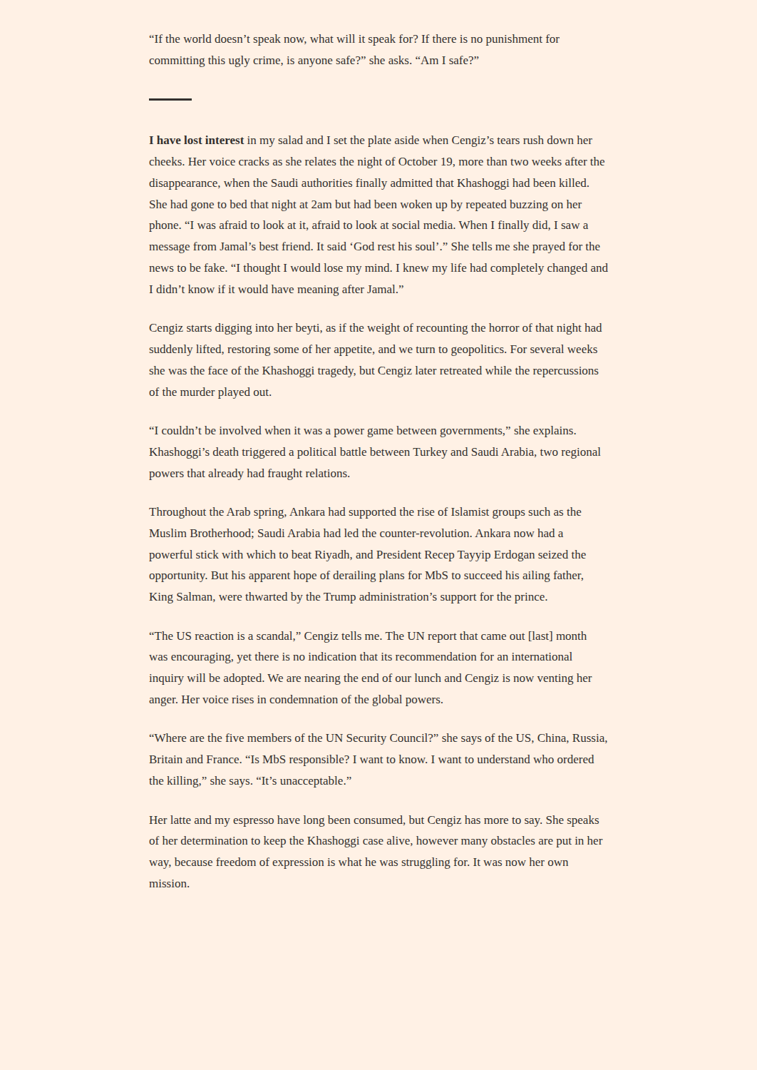“If the world doesn’t speak now, what will it speak for? If there is no punishment for committing this ugly crime, is anyone safe?” she asks. “Am I safe?”
I have lost interest in my salad and I set the plate aside when Cengiz’s tears rush down her cheeks. Her voice cracks as she relates the night of October 19, more than two weeks after the disappearance, when the Saudi authorities finally admitted that Khashoggi had been killed. She had gone to bed that night at 2am but had been woken up by repeated buzzing on her phone. “I was afraid to look at it, afraid to look at social media. When I finally did, I saw a message from Jamal’s best friend. It said ‘God rest his soul’.” She tells me she prayed for the news to be fake. “I thought I would lose my mind. I knew my life had completely changed and I didn’t know if it would have meaning after Jamal.”
Cengiz starts digging into her beyti, as if the weight of recounting the horror of that night had suddenly lifted, restoring some of her appetite, and we turn to geopolitics. For several weeks she was the face of the Khashoggi tragedy, but Cengiz later retreated while the repercussions of the murder played out.
“I couldn’t be involved when it was a power game between governments,” she explains. Khashoggi’s death triggered a political battle between Turkey and Saudi Arabia, two regional powers that already had fraught relations.
Throughout the Arab spring, Ankara had supported the rise of Islamist groups such as the Muslim Brotherhood; Saudi Arabia had led the counter-revolution. Ankara now had a powerful stick with which to beat Riyadh, and President Recep Tayyip Erdogan seized the opportunity. But his apparent hope of derailing plans for MbS to succeed his ailing father, King Salman, were thwarted by the Trump administration’s support for the prince.
“The US reaction is a scandal,” Cengiz tells me. The UN report that came out [last] month was encouraging, yet there is no indication that its recommendation for an international inquiry will be adopted. We are nearing the end of our lunch and Cengiz is now venting her anger. Her voice rises in condemnation of the global powers.
“Where are the five members of the UN Security Council?” she says of the US, China, Russia, Britain and France. “Is MbS responsible? I want to know. I want to understand who ordered the killing,” she says. “It’s unacceptable.”
Her latte and my espresso have long been consumed, but Cengiz has more to say. She speaks of her determination to keep the Khashoggi case alive, however many obstacles are put in her way, because freedom of expression is what he was struggling for. It was now her own mission.